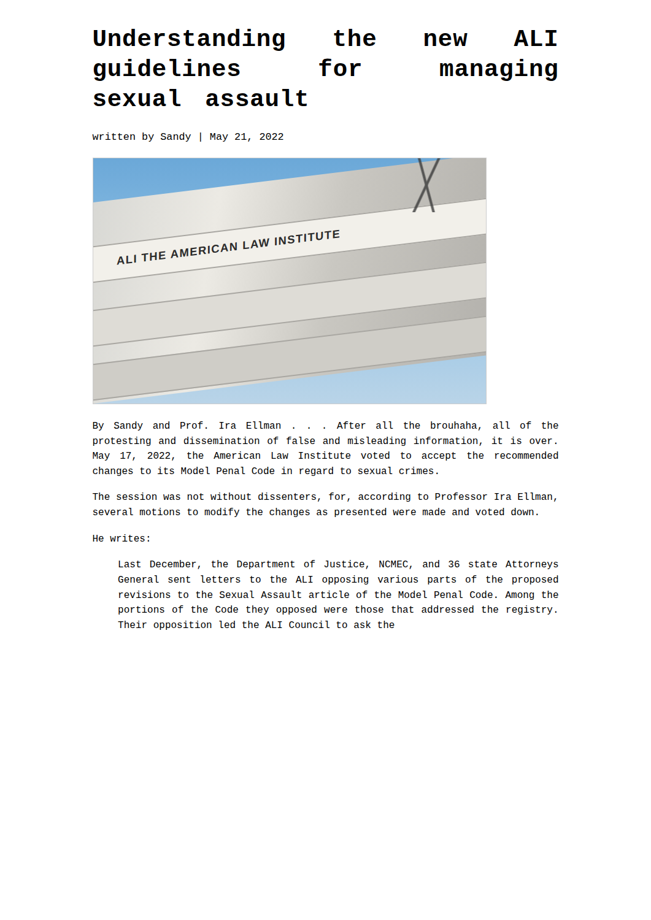Understanding the new ALI guidelines for managing sexual assault
written by Sandy | May 21, 2022
ALI THE AMERICAN LAW INSTITUTE
By Sandy and Prof. Ira Ellman . . . After all the brouhaha, all of the protesting and dissemination of false and misleading information, it is over. May 17, 2022, the American Law Institute voted to accept the recommended changes to its Model Penal Code in regard to sexual crimes.
The session was not without dissenters, for, according to Professor Ira Ellman, several motions to modify the changes as presented were made and voted down.
He writes:
Last December, the Department of Justice, NCMEC, and 36 state Attorneys General sent letters to the ALI opposing various parts of the proposed revisions to the Sexual Assault article of the Model Penal Code. Among the portions of the Code they opposed were those that addressed the registry. Their opposition led the ALI Council to ask the